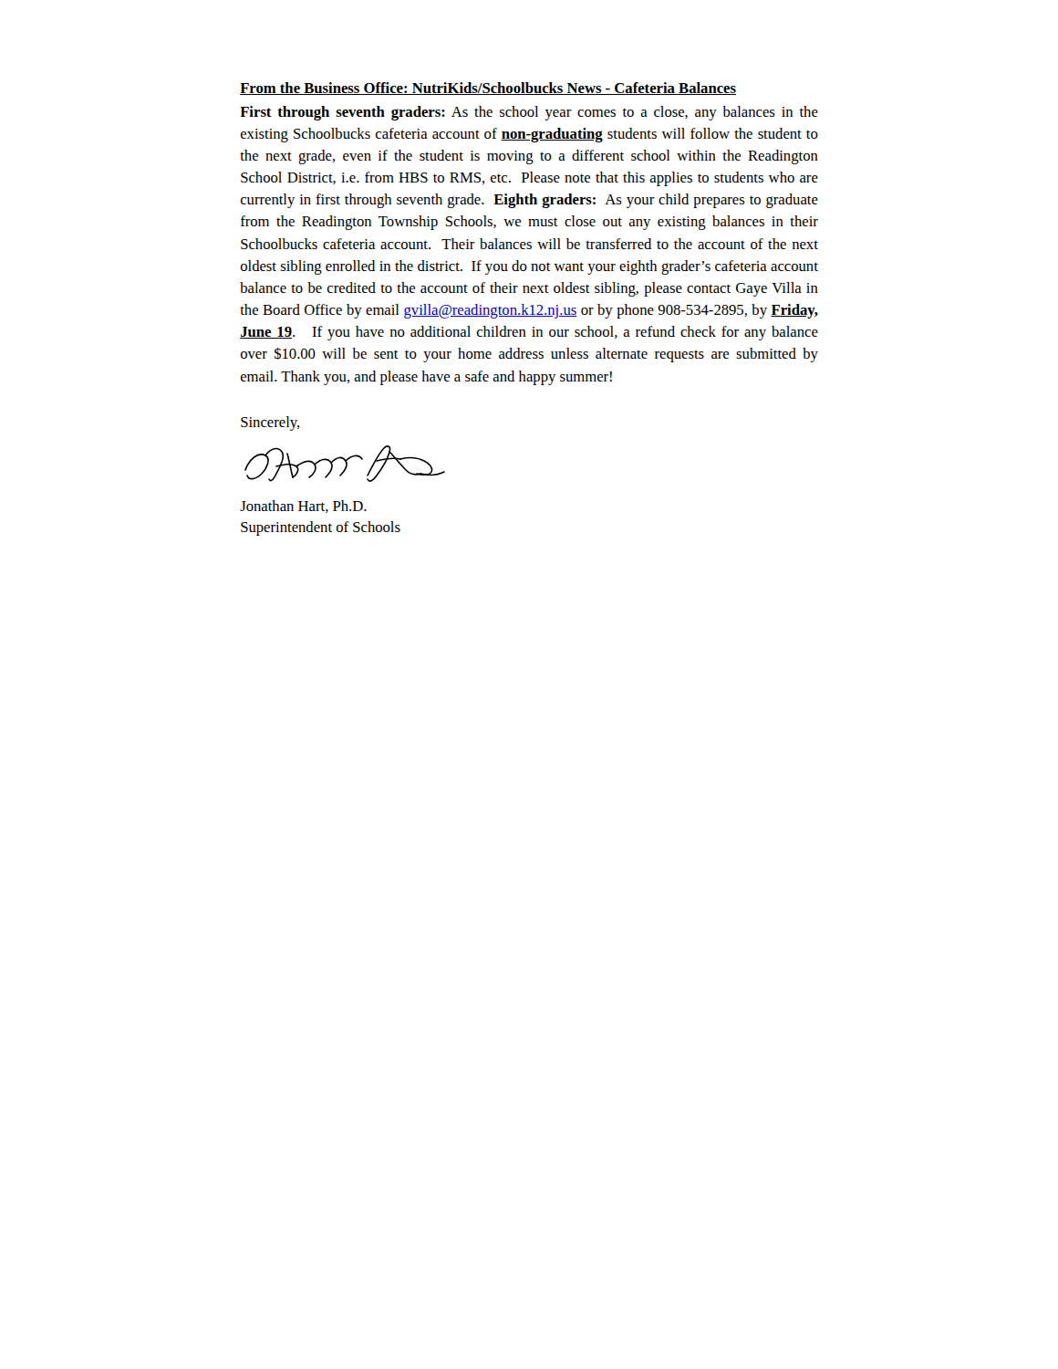From the Business Office: NutriKids/Schoolbucks News - Cafeteria Balances
First through seventh graders: As the school year comes to a close, any balances in the existing Schoolbucks cafeteria account of non-graduating students will follow the student to the next grade, even if the student is moving to a different school within the Readington School District, i.e. from HBS to RMS, etc. Please note that this applies to students who are currently in first through seventh grade. Eighth graders: As your child prepares to graduate from the Readington Township Schools, we must close out any existing balances in their Schoolbucks cafeteria account. Their balances will be transferred to the account of the next oldest sibling enrolled in the district. If you do not want your eighth grader’s cafeteria account balance to be credited to the account of their next oldest sibling, please contact Gaye Villa in the Board Office by email gvilla@readington.k12.nj.us or by phone 908-534-2895, by Friday, June 19. If you have no additional children in our school, a refund check for any balance over $10.00 will be sent to your home address unless alternate requests are submitted by email. Thank you, and please have a safe and happy summer!
Sincerely,
Jonathan Hart, Ph.D.
Superintendent of Schools